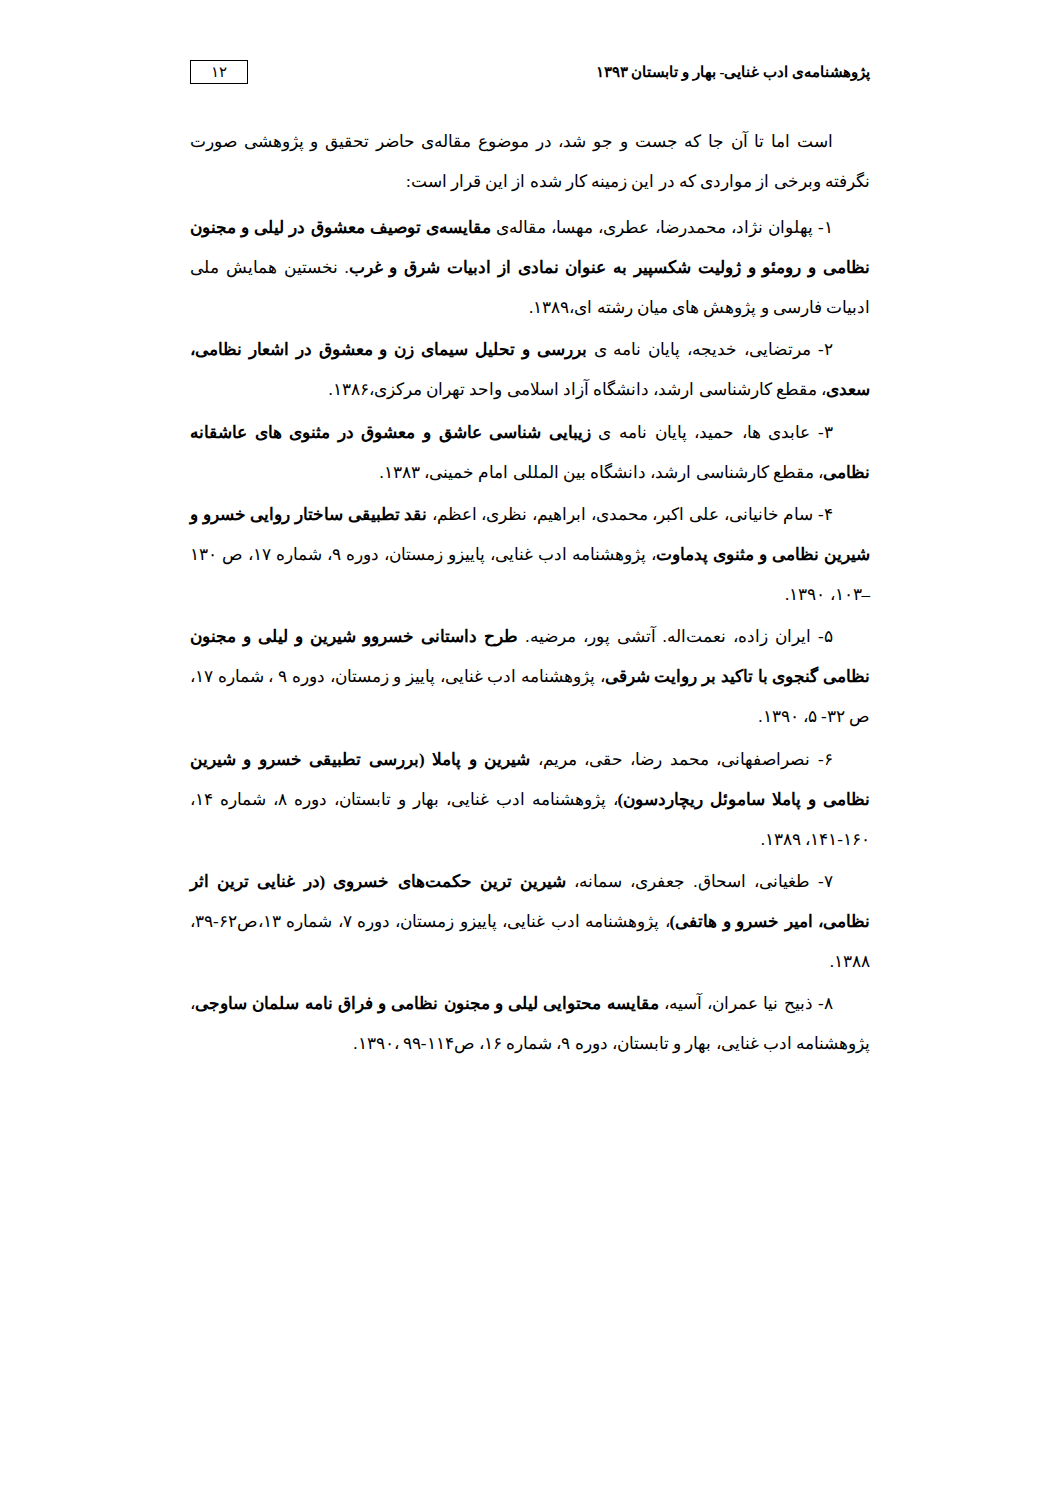پژوهشنامه‌ی ادب غنایی- بهار و تابستان ۱۳۹۳
۱۲
است اما تا آن جا که جست و جو شد، در موضوع مقاله‌ی حاضر تحقیق و پژوهشی صورت نگرفته وبرخی از مواردی که در این زمینه کار شده از این قرار است:
۱- پهلوان نژاد، محمدرضا، عطری، مهسا، مقاله‌ی مقایسه‌ی توصیف معشوق در لیلی و مجنون نظامی و رومئو و ژولیت شکسپیر به عنوان نمادی از ادبیات شرق و غرب. نخستین همایش ملی ادبیات فارسی و پژوهش های میان رشته ای،۱۳۸۹.
۲- مرتضایی، خدیجه، پایان نامه ی بررسی و تحلیل سیمای زن و معشوق در اشعار نظامی، سعدی، مقطع کارشناسی ارشد، دانشگاه آزاد اسلامی واحد تهران مرکزی،۱۳۸۶.
۳- عابدی ها، حمید، پایان نامه ی زیبایی شناسی عاشق و معشوق در مثنوی های عاشقانه نظامی، مقطع کارشناسی ارشد، دانشگاه بین المللی امام خمینی، ۱۳۸۳.
۴- سام خانیانی، علی اکبر، محمدی، ابراهیم، نظری، اعظم، نقد تطبیقی ساختار روایی خسرو و شیرین نظامی و مثنوی پدماوت، پژوهشنامه ادب غنایی، پاییزو زمستان، دوره ۹، شماره ۱۷، ص ۱۳۰ –۱۰۳، ۱۳۹۰.
۵- ایران زاده، نعمت‌اله. آتشی پور، مرضیه. طرح داستانی خسروو شیرین و لیلی و مجنون نظامی گنجوی با تاکید بر روایت شرقی، پژوهشنامه ادب غنایی، پاییز و زمستان، دوره ۹ ، شماره ۱۷، ص ۳۲- ۵، ۱۳۹۰.
۶- نصراصفهانی، محمد رضا، حقی، مریم، شیرین و پاملا (بررسی تطبیقی خسرو و شیرین نظامی و پاملا ساموئل ریچاردسون)، پژوهشنامه ادب غنایی، بهار و تابستان، دوره ۸، شماره ۱۴، ۱۶۰-۱۴۱، ۱۳۸۹.
۷- طغیانی، اسحاق. جعفری، سمانه، شیرین ترین حکمت‌های خسروی (در غنایی ترین اثر نظامی، امیر خسرو و هاتفی)، پژوهشنامه ادب غنایی، پاییزو زمستان، دوره ۷، شماره ۱۳،ص۶۲-۳۹، ۱۳۸۸.
۸- ذبیح نیا عمران، آسیه، مقایسه محتوایی لیلی و مجنون نظامی و فراق نامه سلمان ساوجی، پژوهشنامه ادب غنایی، بهار و تابستان، دوره ۹، شماره ۱۶، ص۱۱۴-۹۹ ،۱۳۹۰.